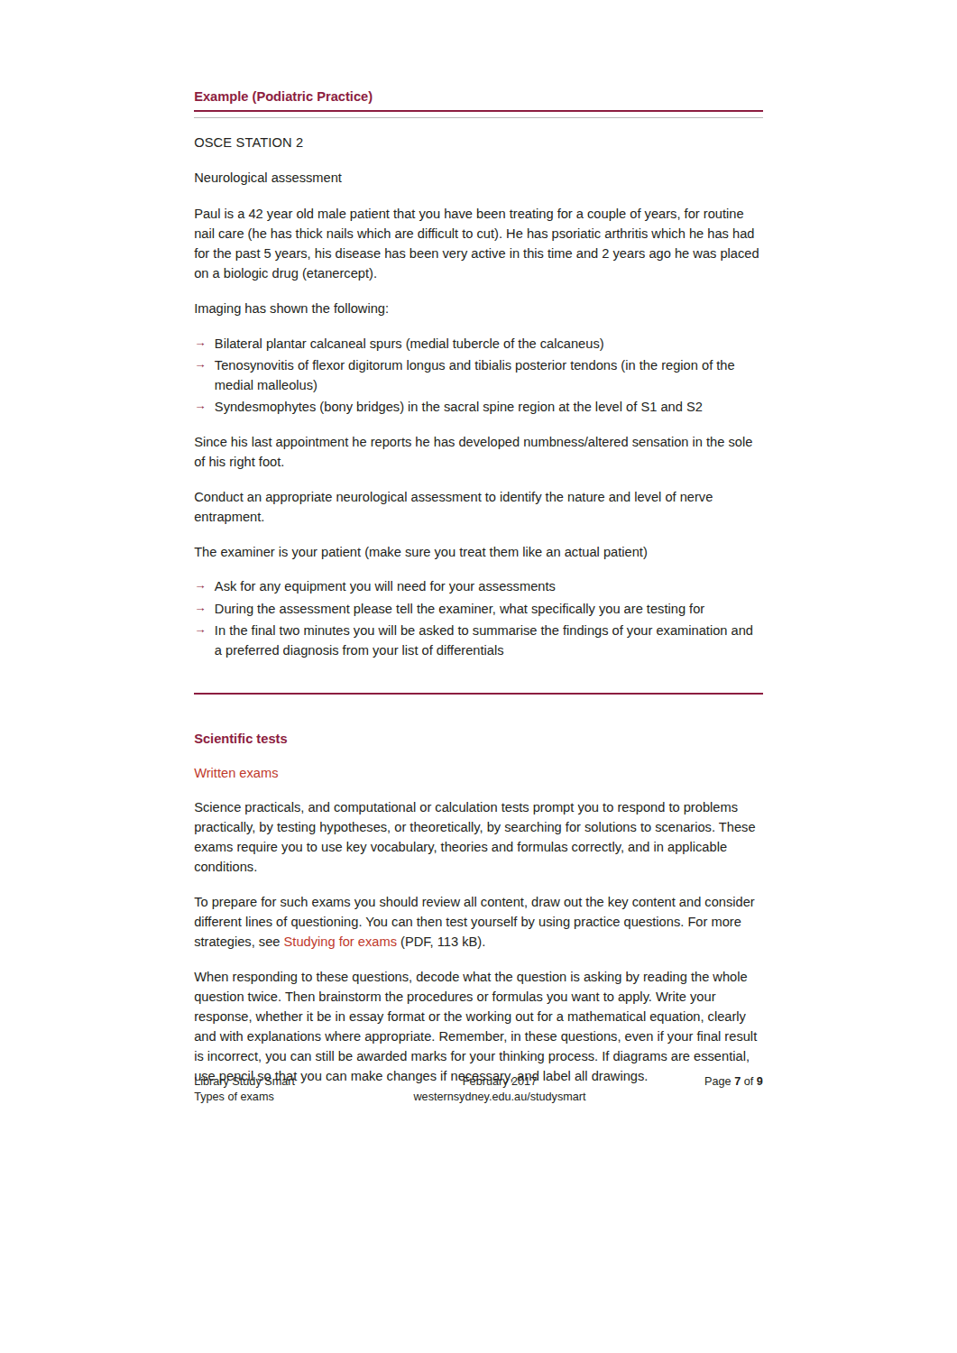Example (Podiatric Practice)
OSCE STATION 2
Neurological assessment
Paul is a 42 year old male patient that you have been treating for a couple of years, for routine nail care (he has thick nails which are difficult to cut). He has psoriatic arthritis which he has had for the past 5 years, his disease has been very active in this time and 2 years ago he was placed on a biologic drug (etanercept).
Imaging has shown the following:
Bilateral plantar calcaneal spurs (medial tubercle of the calcaneus)
Tenosynovitis of flexor digitorum longus and tibialis posterior tendons (in the region of the medial malleolus)
Syndesmophytes (bony bridges) in the sacral spine region at the level of S1 and S2
Since his last appointment he reports he has developed numbness/altered sensation in the sole of his right foot.
Conduct an appropriate neurological assessment to identify the nature and level of nerve entrapment.
The examiner is your patient (make sure you treat them like an actual patient)
Ask for any equipment you will need for your assessments
During the assessment please tell the examiner, what specifically you are testing for
In the final two minutes you will be asked to summarise the findings of your examination and a preferred diagnosis from your list of differentials
Scientific tests
Written exams
Science practicals, and computational or calculation tests prompt you to respond to problems practically, by testing hypotheses, or theoretically, by searching for solutions to scenarios. These exams require you to use key vocabulary, theories and formulas correctly, and in applicable conditions.
To prepare for such exams you should review all content, draw out the key content and consider different lines of questioning. You can then test yourself by using practice questions. For more strategies, see Studying for exams (PDF, 113 kB).
When responding to these questions, decode what the question is asking by reading the whole question twice. Then brainstorm the procedures or formulas you want to apply. Write your response, whether it be in essay format or the working out for a mathematical equation, clearly and with explanations where appropriate. Remember, in these questions, even if your final result is incorrect, you can still be awarded marks for your thinking process. If diagrams are essential, use pencil so that you can make changes if necessary, and label all drawings.
Library Study Smart
Types of exams
February 2017
westernsydney.edu.au/studysmart
Page 7 of 9